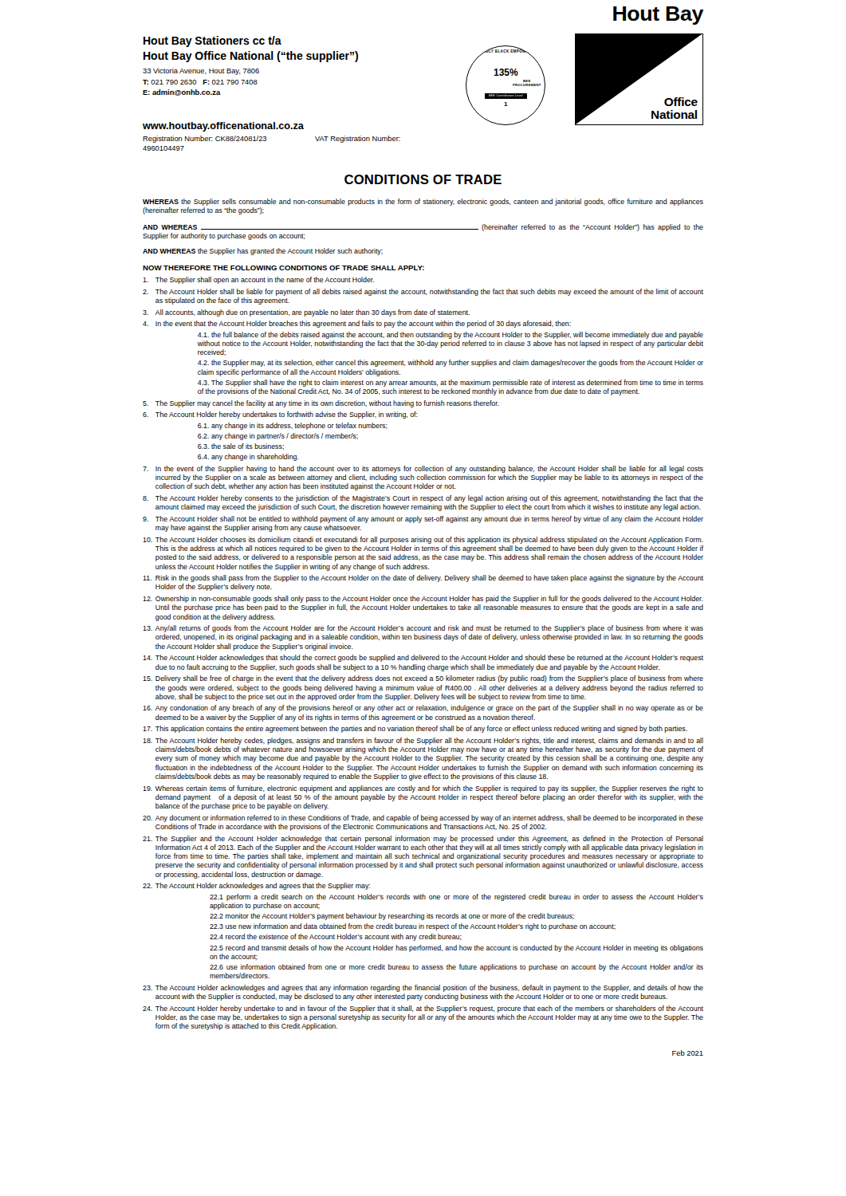Hout Bay
Hout Bay Stationers cc t/a
Hout Bay Office National (“the supplier”)
33 Victoria Avenue, Hout Bay, 7806
T: 021 790 2630 F: 021 790 7408
E: admin@onhb.co.za
www.houtbay.officenational.co.za
Registration Number: CK88/24081/23VAT Registration Number: 4960104497
PROUDLY BLACK EMPOWERED
135%
BEE PROCUREMENT
BEE Contribution Level
1
Office
National
CONDITIONS OF TRADE
WHEREAS the Supplier sells consumable and non-consumable products in the form of stationery, electronic goods, canteen and janitorial goods, office furniture and appliances (hereinafter referred to as “the goods”);
AND WHEREAS (hereinafter referred to as the “Account Holder”) has applied to the Supplier for authority to purchase goods on account;
AND WHEREAS the Supplier has granted the Account Holder such authority;
NOW THEREFORE THE FOLLOWING CONDITIONS OF TRADE SHALL APPLY:
The Supplier shall open an account in the name of the Account Holder.
The Account Holder shall be liable for payment of all debits raised against the account, notwithstanding the fact that such debits may exceed the amount of the limit of account as stipulated on the face of this agreement.
All accounts, although due on presentation, are payable no later than 30 days from date of statement.
In the event that the Account Holder breaches this agreement and fails to pay the account within the period of 30 days aforesaid, then:
4.1. the full balance of the debits raised against the account, and then outstanding by the Account Holder to the Supplier, will become immediately due and payable without notice to the Account Holder, notwithstanding the fact that the 30-day period referred to in clause 3 above has not lapsed in respect of any particular debit received;
4.2. the Supplier may, at its selection, either cancel this agreement, withhold any further supplies and claim damages/recover the goods from the Account Holder or claim specific performance of all the Account Holders’ obligations.
4.3. The Supplier shall have the right to claim interest on any arrear amounts, at the maximum permissible rate of interest as determined from time to time in terms of the provisions of the National Credit Act, No. 34 of 2005, such interest to be reckoned monthly in advance from due date to date of payment.
The Supplier may cancel the facility at any time in its own discretion, without having to furnish reasons therefor.
The Account Holder hereby undertakes to forthwith advise the Supplier, in writing, of:
6.1. any change in its address, telephone or telefax numbers;
6.2. any change in partner/s / director/s / member/s;
6.3. the sale of its business;
6.4. any change in shareholding.
In the event of the Supplier having to hand the account over to its attorneys for collection of any outstanding balance, the Account Holder shall be liable for all legal costs incurred by the Supplier on a scale as between attorney and client, including such collection commission for which the Supplier may be liable to its attorneys in respect of the collection of such debt, whether any action has been instituted against the Account Holder or not.
The Account Holder hereby consents to the jurisdiction of the Magistrate’s Court in respect of any legal action arising out of this agreement, notwithstanding the fact that the amount claimed may exceed the jurisdiction of such Court, the discretion however remaining with the Supplier to elect the court from which it wishes to institute any legal action.
The Account Holder shall not be entitled to withhold payment of any amount or apply set-off against any amount due in terms hereof by virtue of any claim the Account Holder may have against the Supplier arising from any cause whatsoever.
The Account Holder chooses its domicilium citandi et executandi for all purposes arising out of this application its physical address stipulated on the Account Application Form. This is the address at which all notices required to be given to the Account Holder in terms of this agreement shall be deemed to have been duly given to the Account Holder if posted to the said address, or delivered to a responsible person at the said address, as the case may be. This address shall remain the chosen address of the Account Holder unless the Account Holder notifies the Supplier in writing of any change of such address.
Risk in the goods shall pass from the Supplier to the Account Holder on the date of delivery. Delivery shall be deemed to have taken place against the signature by the Account Holder of the Supplier’s delivery note.
Ownership in non-consumable goods shall only pass to the Account Holder once the Account Holder has paid the Supplier in full for the goods delivered to the Account Holder. Until the purchase price has been paid to the Supplier in full, the Account Holder undertakes to take all reasonable measures to ensure that the goods are kept in a safe and good condition at the delivery address.
Any/all returns of goods from the Account Holder are for the Account Holder’s account and risk and must be returned to the Supplier’s place of business from where it was ordered, unopened, in its original packaging and in a saleable condition, within ten business days of date of delivery, unless otherwise provided in law. In so returning the goods the Account Holder shall produce the Supplier’s original invoice.
The Account Holder acknowledges that should the correct goods be supplied and delivered to the Account Holder and should these be returned at the Account Holder’s request due to no fault accruing to the Supplier, such goods shall be subject to a 10 % handling charge which shall be immediately due and payable by the Account Holder.
Delivery shall be free of charge in the event that the delivery address does not exceed a 50 kilometer radius (by public road) from the Supplier’s place of business from where the goods were ordered, subject to the goods being delivered having a minimum value of R400.00 . All other deliveries at a delivery address beyond the radius referred to above, shall be subject to the price set out in the approved order from the Supplier. Delivery fees will be subject to review from time to time.
Any condonation of any breach of any of the provisions hereof or any other act or relaxation, indulgence or grace on the part of the Supplier shall in no way operate as or be deemed to be a waiver by the Supplier of any of its rights in terms of this agreement or be construed as a novation thereof.
This application contains the entire agreement between the parties and no variation thereof shall be of any force or effect unless reduced writing and signed by both parties.
The Account Holder hereby cedes, pledges, assigns and transfers in favour of the Supplier all the Account Holder’s rights, title and interest, claims and demands in and to all claims/debts/book debts of whatever nature and howsoever arising which the Account Holder may now have or at any time hereafter have, as security for the due payment of every sum of money which may become due and payable by the Account Holder to the Supplier. The security created by this cession shall be a continuing one, despite any fluctuation in the indebtedness of the Account Holder to the Supplier. The Account Holder undertakes to furnish the Supplier on demand with such information concerning its claims/debts/book debts as may be reasonably required to enable the Supplier to give effect to the provisions of this clause 18.
Whereas certain items of furniture, electronic equipment and appliances are costly and for which the Supplier is required to pay its supplier, the Supplier reserves the right to demand payment of a deposit of at least 50 % of the amount payable by the Account Holder in respect thereof before placing an order therefor with its supplier, with the balance of the purchase price to be payable on delivery.
Any document or information referred to in these Conditions of Trade, and capable of being accessed by way of an internet address, shall be deemed to be incorporated in these Conditions of Trade in accordance with the provisions of the Electronic Communications and Transactions Act, No. 25 of 2002.
The Supplier and the Account Holder acknowledge that certain personal information may be processed under this Agreement, as defined in the Protection of Personal Information Act 4 of 2013. Each of the Supplier and the Account Holder warrant to each other that they will at all times strictly comply with all applicable data privacy legislation in force from time to time. The parties shall take, implement and maintain all such technical and organizational security procedures and measures necessary or appropriate to preserve the security and confidentiality of personal information processed by it and shall protect such personal information against unauthorized or unlawful disclosure, access or processing, accidental loss, destruction or damage.
The Account Holder acknowledges and agrees that the Supplier may:
22.1 perform a credit search on the Account Holder’s records with one or more of the registered credit bureau in order to assess the Account Holder’s application to purchase on account;
22.2 monitor the Account Holder’s payment behaviour by researching its records at one or more of the credit bureaus;
22.3 use new information and data obtained from the credit bureau in respect of the Account Holder’s right to purchase on account;
22.4 record the existence of the Account Holder’s account with any credit bureau;
22.5 record and transmit details of how the Account Holder has performed, and how the account is conducted by the Account Holder in meeting its obligations on the account;
22.6 use information obtained from one or more credit bureau to assess the future applications to purchase on account by the Account Holder and/or its members/directors.
The Account Holder acknowledges and agrees that any information regarding the financial position of the business, default in payment to the Supplier, and details of how the account with the Supplier is conducted, may be disclosed to any other interested party conducting business with the Account Holder or to one or more credit bureaus.
The Account Holder hereby undertake to and in favour of the Supplier that it shall, at the Supplier’s request, procure that each of the members or shareholders of the Account Holder, as the case may be, undertakes to sign a personal suretyship as security for all or any of the amounts which the Account Holder may at any time owe to the Suppler. The form of the suretyship is attached to this Credit Application.
Feb 2021